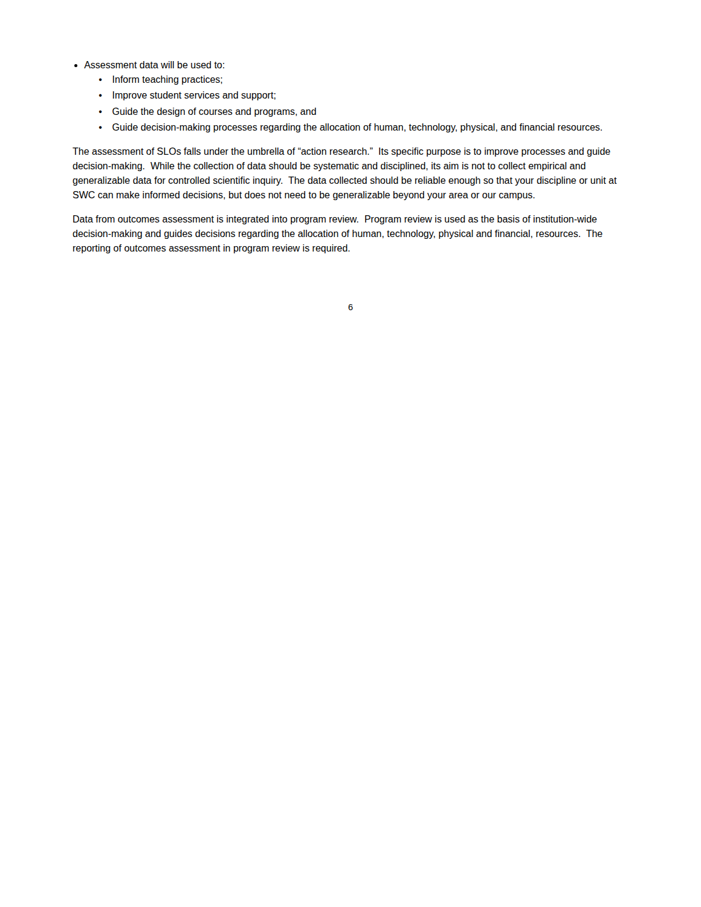Assessment data will be used to:
Inform teaching practices;
Improve student services and support;
Guide the design of courses and programs, and
Guide decision-making processes regarding the allocation of human, technology, physical, and financial resources.
The assessment of SLOs falls under the umbrella of “action research.” Its specific purpose is to improve processes and guide decision-making. While the collection of data should be systematic and disciplined, its aim is not to collect empirical and generalizable data for controlled scientific inquiry. The data collected should be reliable enough so that your discipline or unit at SWC can make informed decisions, but does not need to be generalizable beyond your area or our campus.
Data from outcomes assessment is integrated into program review. Program review is used as the basis of institution-wide decision-making and guides decisions regarding the allocation of human, technology, physical and financial, resources. The reporting of outcomes assessment in program review is required.
6